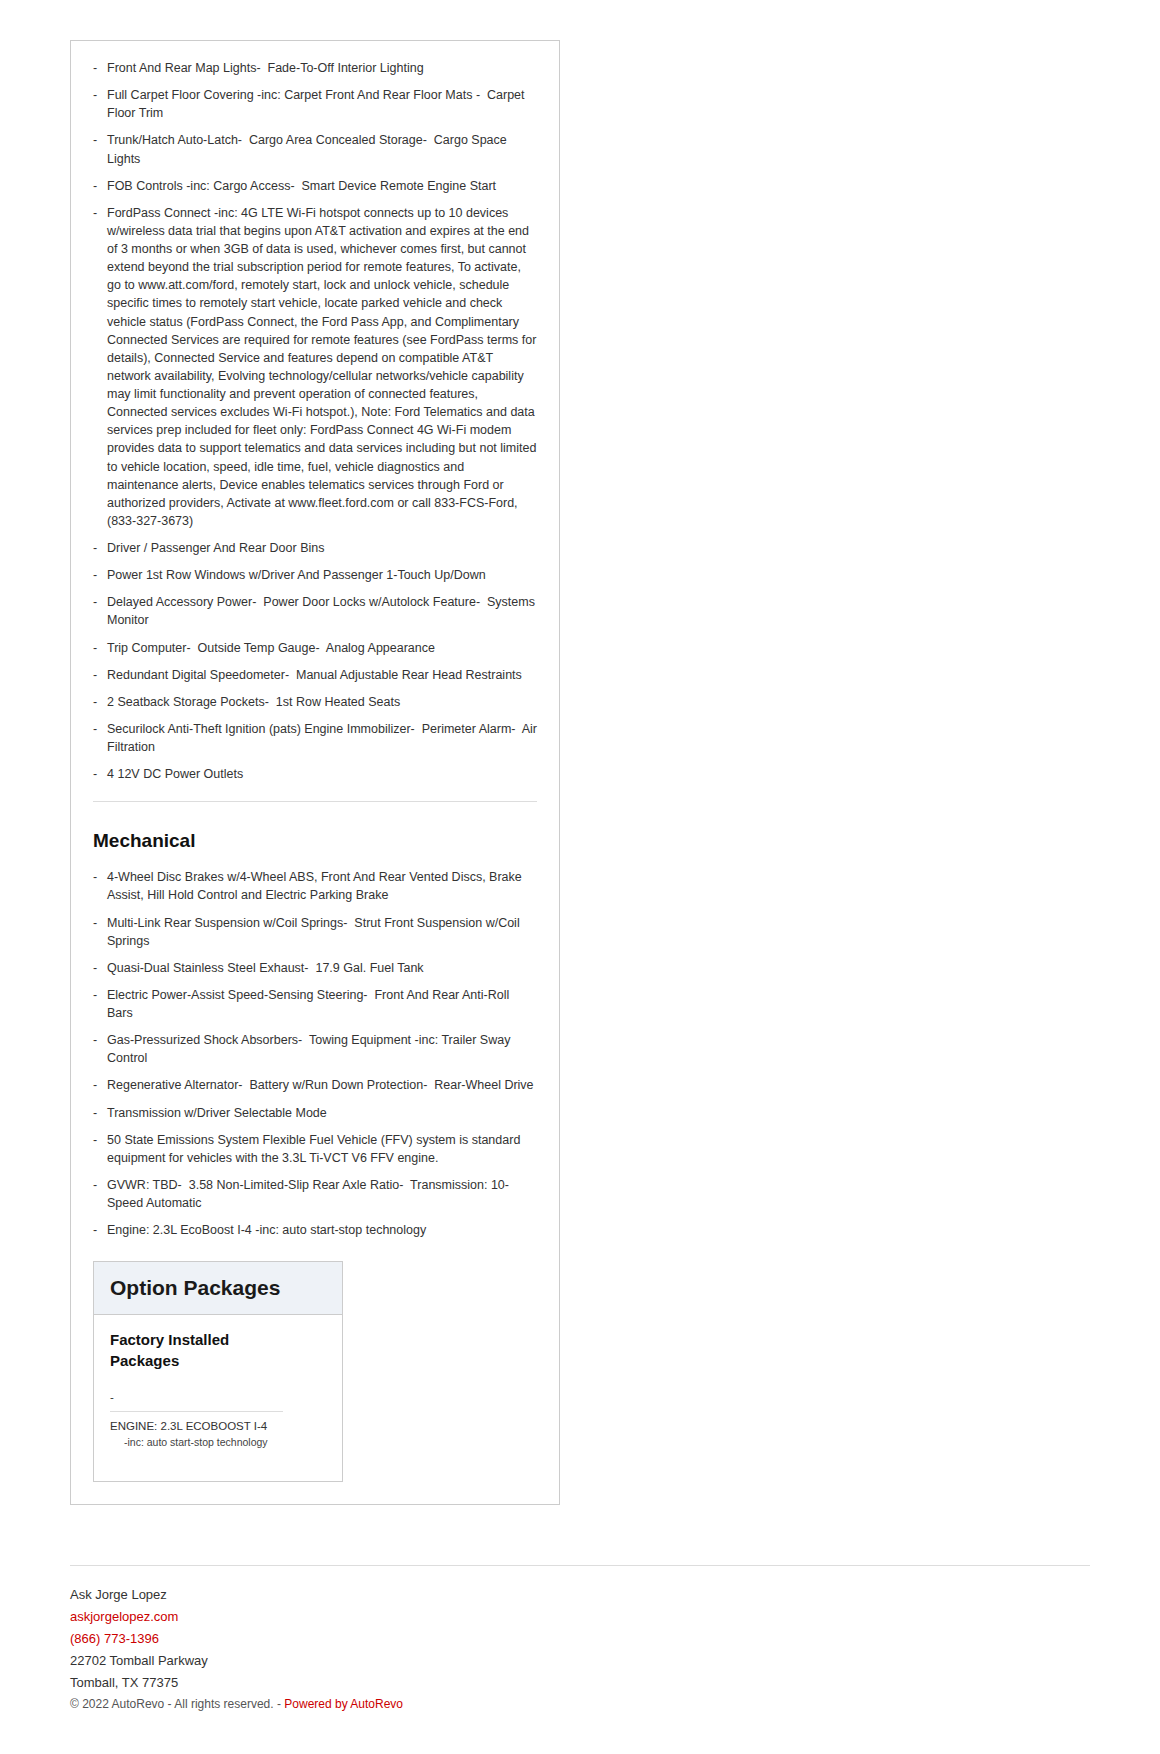Front And Rear Map Lights- Fade-To-Off Interior Lighting
Full Carpet Floor Covering -inc: Carpet Front And Rear Floor Mats - Carpet Floor Trim
Trunk/Hatch Auto-Latch- Cargo Area Concealed Storage- Cargo Space Lights
FOB Controls -inc: Cargo Access- Smart Device Remote Engine Start
FordPass Connect -inc: 4G LTE Wi-Fi hotspot connects up to 10 devices w/wireless data trial that begins upon AT&T activation and expires at the end of 3 months or when 3GB of data is used, whichever comes first, but cannot extend beyond the trial subscription period for remote features, To activate, go to www.att.com/ford, remotely start, lock and unlock vehicle, schedule specific times to remotely start vehicle, locate parked vehicle and check vehicle status (FordPass Connect, the Ford Pass App, and Complimentary Connected Services are required for remote features (see FordPass terms for details), Connected Service and features depend on compatible AT&T network availability, Evolving technology/cellular networks/vehicle capability may limit functionality and prevent operation of connected features, Connected services excludes Wi-Fi hotspot.), Note: Ford Telematics and data services prep included for fleet only: FordPass Connect 4G Wi-Fi modem provides data to support telematics and data services including but not limited to vehicle location, speed, idle time, fuel, vehicle diagnostics and maintenance alerts, Device enables telematics services through Ford or authorized providers, Activate at www.fleet.ford.com or call 833-FCS-Ford, (833-327-3673)
Driver / Passenger And Rear Door Bins
Power 1st Row Windows w/Driver And Passenger 1-Touch Up/Down
Delayed Accessory Power- Power Door Locks w/Autolock Feature- Systems Monitor
Trip Computer- Outside Temp Gauge- Analog Appearance
Redundant Digital Speedometer- Manual Adjustable Rear Head Restraints
2 Seatback Storage Pockets- 1st Row Heated Seats
Securilock Anti-Theft Ignition (pats) Engine Immobilizer- Perimeter Alarm- Air Filtration
4 12V DC Power Outlets
Mechanical
4-Wheel Disc Brakes w/4-Wheel ABS, Front And Rear Vented Discs, Brake Assist, Hill Hold Control and Electric Parking Brake
Multi-Link Rear Suspension w/Coil Springs- Strut Front Suspension w/Coil Springs
Quasi-Dual Stainless Steel Exhaust- 17.9 Gal. Fuel Tank
Electric Power-Assist Speed-Sensing Steering- Front And Rear Anti-Roll Bars
Gas-Pressurized Shock Absorbers- Towing Equipment -inc: Trailer Sway Control
Regenerative Alternator- Battery w/Run Down Protection- Rear-Wheel Drive
Transmission w/Driver Selectable Mode
50 State Emissions System Flexible Fuel Vehicle (FFV) system is standard equipment for vehicles with the 3.3L Ti-VCT V6 FFV engine.
GVWR: TBD- 3.58 Non-Limited-Slip Rear Axle Ratio- Transmission: 10-Speed Automatic
Engine: 2.3L EcoBoost I-4 -inc: auto start-stop technology
Option Packages
Factory Installed
Packages
- ENGINE: 2.3L ECOBOOST I-4 -inc: auto start-stop technology
Ask Jorge Lopez
askjorgelopez.com
(866) 773-1396
22702 Tomball Parkway
Tomball, TX 77375
© 2022 AutoRevo - All rights reserved. - Powered by AutoRevo